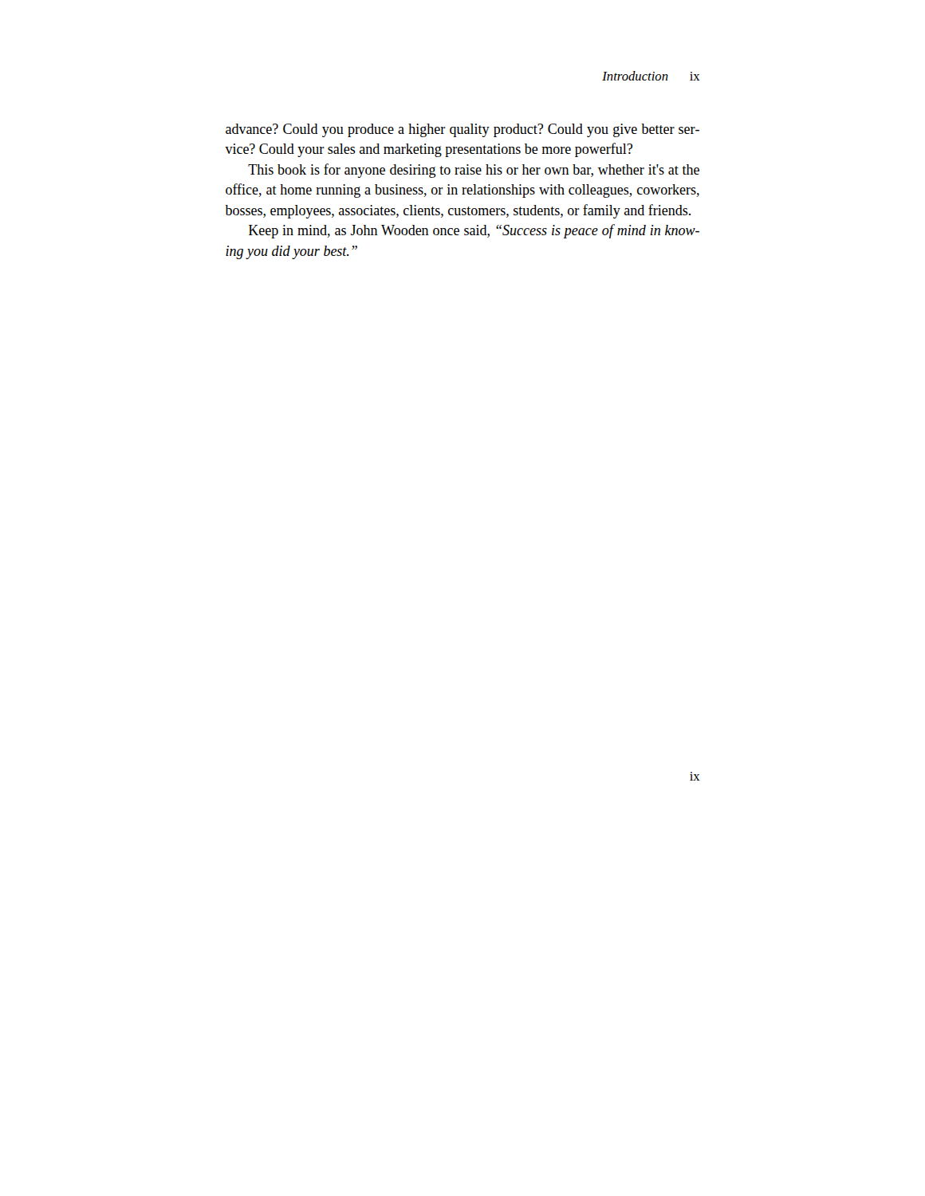Introduction ix
advance? Could you produce a higher quality product? Could you give better service? Could your sales and marketing presentations be more powerful?
This book is for anyone desiring to raise his or her own bar, whether it's at the office, at home running a business, or in relationships with colleagues, coworkers, bosses, employees, associates, clients, customers, students, or family and friends.
Keep in mind, as John Wooden once said, “Success is peace of mind in knowing you did your best.”
ix